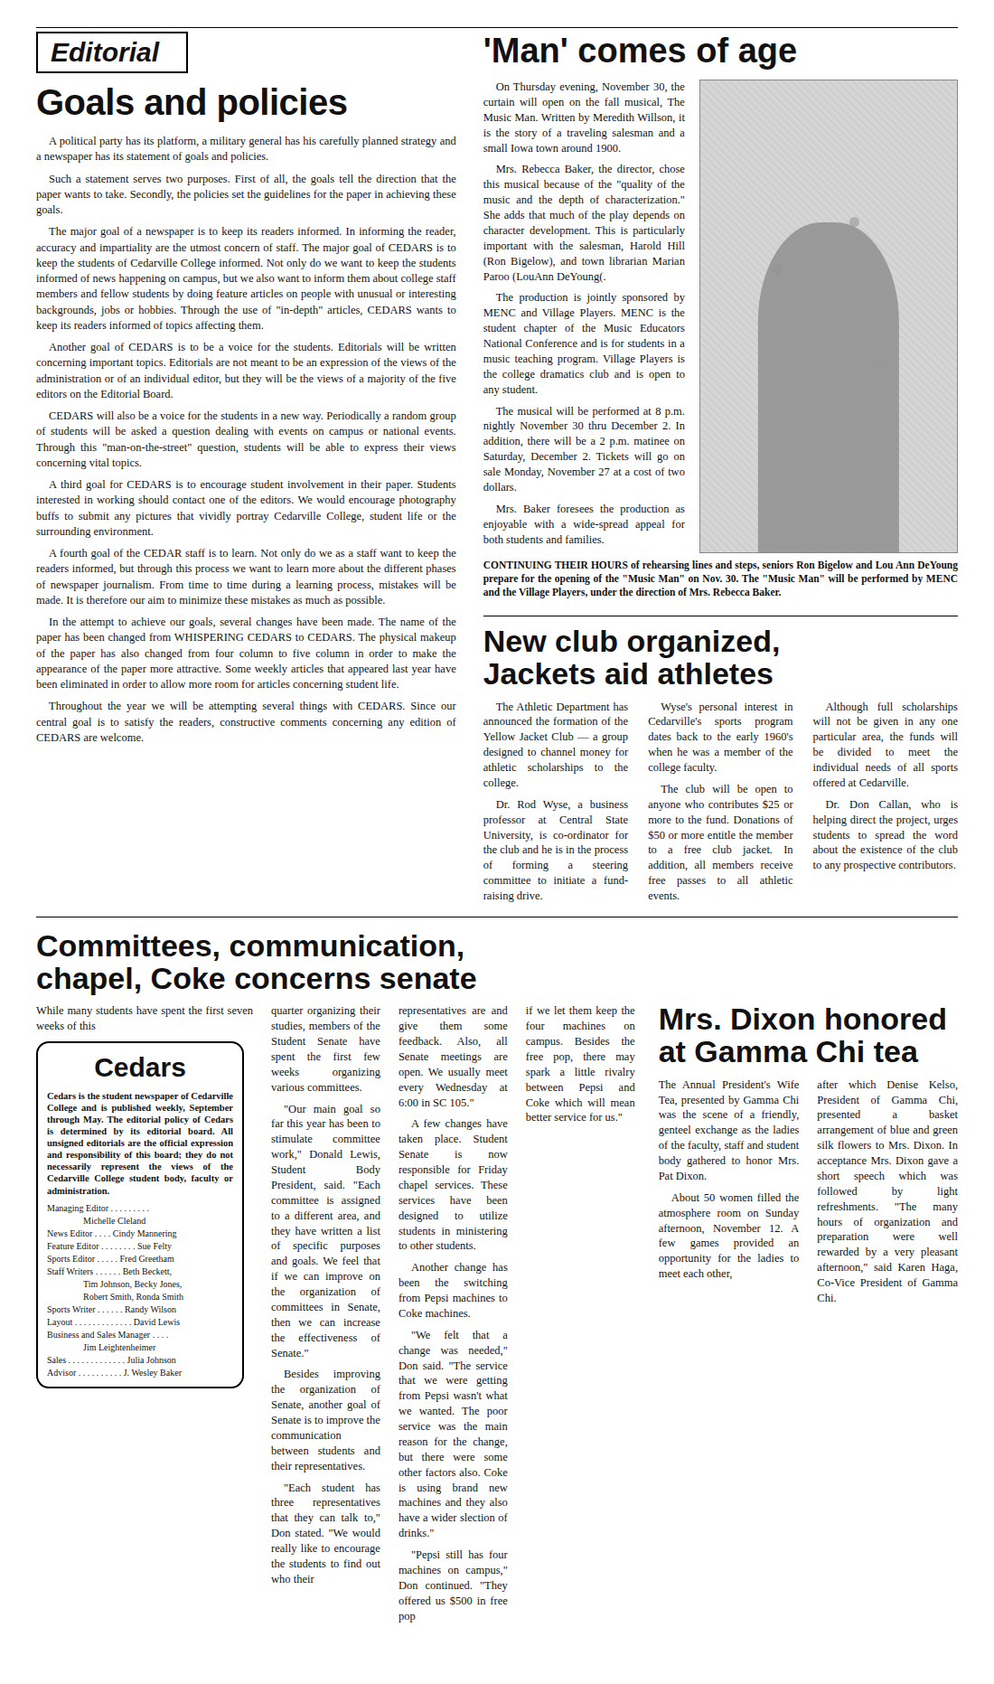Editorial
Goals and policies
A political party has its platform, a military general has his carefully planned strategy and a newspaper has its statement of goals and policies.
Such a statement serves two purposes. First of all, the goals tell the direction that the paper wants to take. Secondly, the policies set the guidelines for the paper in achieving these goals.
The major goal of a newspaper is to keep its readers informed. In informing the reader, accuracy and impartiality are the utmost concern of staff. The major goal of CEDARS is to keep the students of Cedarville College informed. Not only do we want to keep the students informed of news happening on campus, but we also want to inform them about college staff members and fellow students by doing feature articles on people with unusual or interesting backgrounds, jobs or hobbies. Through the use of "in-depth" articles, CEDARS wants to keep its readers informed of topics affecting them.
Another goal of CEDARS is to be a voice for the students. Editorials will be written concerning important topics. Editorials are not meant to be an expression of the views of the administration or of an individual editor, but they will be the views of a majority of the five editors on the Editorial Board.
CEDARS will also be a voice for the students in a new way. Periodically a random group of students will be asked a question dealing with events on campus or national events. Through this "man-on-the-street" question, students will be able to express their views concerning vital topics.
A third goal for CEDARS is to encourage student involvement in their paper. Students interested in working should contact one of the editors. We would encourage photography buffs to submit any pictures that vividly portray Cedarville College, student life or the surrounding environment.
A fourth goal of the CEDAR staff is to learn. Not only do we as a staff want to keep the readers informed, but through this process we want to learn more about the different phases of newspaper journalism. From time to time during a learning process, mistakes will be made. It is therefore our aim to minimize these mistakes as much as possible.
In the attempt to achieve our goals, several changes have been made. The name of the paper has been changed from WHISPERING CEDARS to CEDARS. The physical makeup of the paper has also changed from four column to five column in order to make the appearance of the paper more attractive. Some weekly articles that appeared last year have been eliminated in order to allow more room for articles concerning student life.
Throughout the year we will be attempting several things with CEDARS. Since our central goal is to satisfy the readers, constructive comments concerning any edition of CEDARS are welcome.
'Man' comes of age
On Thursday evening, November 30, the curtain will open on the fall musical, The Music Man. Written by Meredith Willson, it is the story of a traveling salesman and a small Iowa town around 1900.
Mrs. Rebecca Baker, the director, chose this musical because of the "quality of the music and the depth of characterization." She adds that much of the play depends on character development. This is particularly important with the salesman, Harold Hill (Ron Bigelow), and town librarian Marian Paroo (LouAnn DeYoung(.
The production is jointly sponsored by MENC and Village Players. MENC is the student chapter of the Music Educators National Conference and is for students in a music teaching program. Village Players is the college dramatics club and is open to any student.
The musical will be performed at 8 p.m. nightly November 30 thru December 2. In addition, there will be a 2 p.m. matinee on Saturday, December 2. Tickets will go on sale Monday, November 27 at a cost of two dollars.
Mrs. Baker foresees the production as enjoyable with a wide-spread appeal for both students and families.
CONTINUING THEIR HOURS of rehearsing lines and steps, seniors Ron Bigelow and Lou Ann DeYoung prepare for the opening of the "Music Man" on Nov. 30. The "Music Man" will be performed by MENC and the Village Players, under the direction of Mrs. Rebecca Baker.
New club organized,
Jackets aid athletes
The Athletic Department has announced the formation of the Yellow Jacket Club — a group designed to channel money for athletic scholarships to the college.
Dr. Rod Wyse, a business professor at Central State University, is co-ordinator for the club and he is in the process of forming a steering committee to initiate a fund-raising drive.
Wyse's personal interest in Cedarville's sports program dates back to the early 1960's when he was a member of the college faculty.
The club will be open to anyone who contributes $25 or more to the fund. Donations of $50 or more entitle the member to a free club jacket. In addition, all members receive free passes to all athletic events.
Although full scholarships will not be given in any one particular area, the funds will be divided to meet the individual needs of all sports offered at Cedarville.
Dr. Don Callan, who is helping direct the project, urges students to spread the word about the existence of the club to any prospective contributors.
Committees, communication,
chapel, Coke concerns senate
While many students have spent the first seven weeks of this
Cedars
Cedars is the student newspaper of Cedarville College and is published weekly, September through May. The editorial policy of Cedars is determined by its editorial board. All unsigned editorials are the official expression and responsibility of this board; they do not necessarily represent the views of the Cedarville College student body, faculty or administration.
Managing Editor . . . . . . . . .
Michelle Cleland
News Editor . . . . Cindy Mannering
Feature Editor . . . . . . . . Sue Felty
Sports Editor . . . . . Fred Greetham
Staff Writers . . . . . . Beth Beckett,
Tim Johnson, Becky Jones,
Robert Smith, Ronda Smith
Sports Writer . . . . . . Randy Wilson
Layout . . . . . . . . . . . . . David Lewis
Business and Sales Manager . . . .
Jim Leightenheimer
Sales . . . . . . . . . . . . . Julia Johnson
Advisor . . . . . . . . . . J. Wesley Baker
quarter organizing their studies, members of the Student Senate have spent the first few weeks organizing various committees.
"Our main goal so far this year has been to stimulate committee work," Donald Lewis, Student Body President, said. "Each committee is assigned to a different area, and they have written a list of specific purposes and goals. We feel that if we can improve on the organization of committees in Senate, then we can increase the effectiveness of Senate."
Besides improving the organization of Senate, another goal of Senate is to improve the communication between students and their representatives.
"Each student has three representatives that they can talk to," Don stated. "We would really like to encourage the students to find out who their
representatives are and give them some feedback. Also, all Senate meetings are open. We usually meet every Wednesday at 6:00 in SC 105."
A few changes have taken place. Student Senate is now responsible for Friday chapel services. These services have been designed to utilize students in ministering to other students.
Another change has been the switching from Pepsi machines to Coke machines.
"We felt that a change was needed," Don said. "The service that we were getting from Pepsi wasn't what we wanted. The poor service was the main reason for the change, but there were some other factors also. Coke is using brand new machines and they also have a wider slection of drinks."
"Pepsi still has four machines on campus," Don continued. "They offered us $500 in free pop
if we let them keep the four machines on campus. Besides the free pop, there may spark a little rivalry between Pepsi and Coke which will mean better service for us."
Mrs. Dixon honored
at Gamma Chi tea
The Annual President's Wife Tea, presented by Gamma Chi was the scene of a friendly, genteel exchange as the ladies of the faculty, staff and student body gathered to honor Mrs. Pat Dixon.
About 50 women filled the atmosphere room on Sunday afternoon, November 12. A few games provided an opportunity for the ladies to meet each other,
after which Denise Kelso, President of Gamma Chi, presented a basket arrangement of blue and green silk flowers to Mrs. Dixon. In acceptance Mrs. Dixon gave a short speech which was followed by light refreshments. "The many hours of organization and preparation were well rewarded by a very pleasant afternoon," said Karen Haga, Co-Vice President of Gamma Chi.